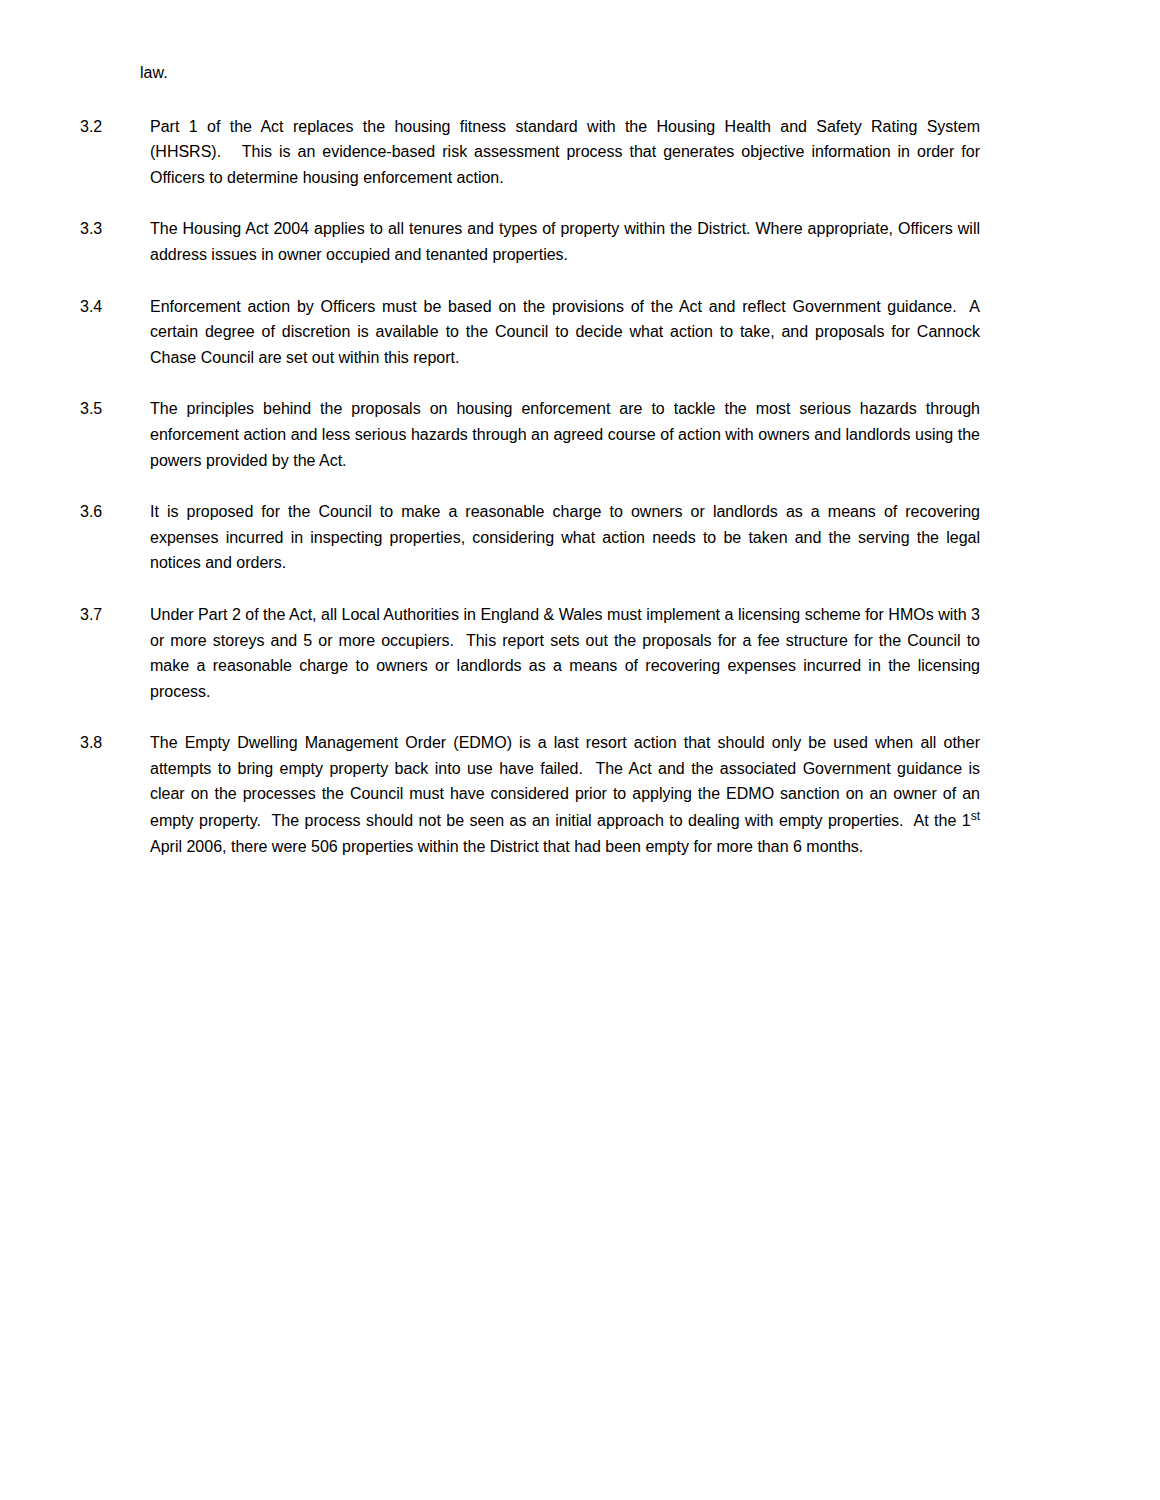law.
3.2
Part 1 of the Act replaces the housing fitness standard with the Housing Health and Safety Rating System (HHSRS). This is an evidence-based risk assessment process that generates objective information in order for Officers to determine housing enforcement action.
3.3
The Housing Act 2004 applies to all tenures and types of property within the District. Where appropriate, Officers will address issues in owner occupied and tenanted properties.
3.4
Enforcement action by Officers must be based on the provisions of the Act and reflect Government guidance. A certain degree of discretion is available to the Council to decide what action to take, and proposals for Cannock Chase Council are set out within this report.
3.5
The principles behind the proposals on housing enforcement are to tackle the most serious hazards through enforcement action and less serious hazards through an agreed course of action with owners and landlords using the powers provided by the Act.
3.6
It is proposed for the Council to make a reasonable charge to owners or landlords as a means of recovering expenses incurred in inspecting properties, considering what action needs to be taken and the serving the legal notices and orders.
3.7
Under Part 2 of the Act, all Local Authorities in England & Wales must implement a licensing scheme for HMOs with 3 or more storeys and 5 or more occupiers. This report sets out the proposals for a fee structure for the Council to make a reasonable charge to owners or landlords as a means of recovering expenses incurred in the licensing process.
3.8
The Empty Dwelling Management Order (EDMO) is a last resort action that should only be used when all other attempts to bring empty property back into use have failed. The Act and the associated Government guidance is clear on the processes the Council must have considered prior to applying the EDMO sanction on an owner of an empty property. The process should not be seen as an initial approach to dealing with empty properties. At the 1st April 2006, there were 506 properties within the District that had been empty for more than 6 months.